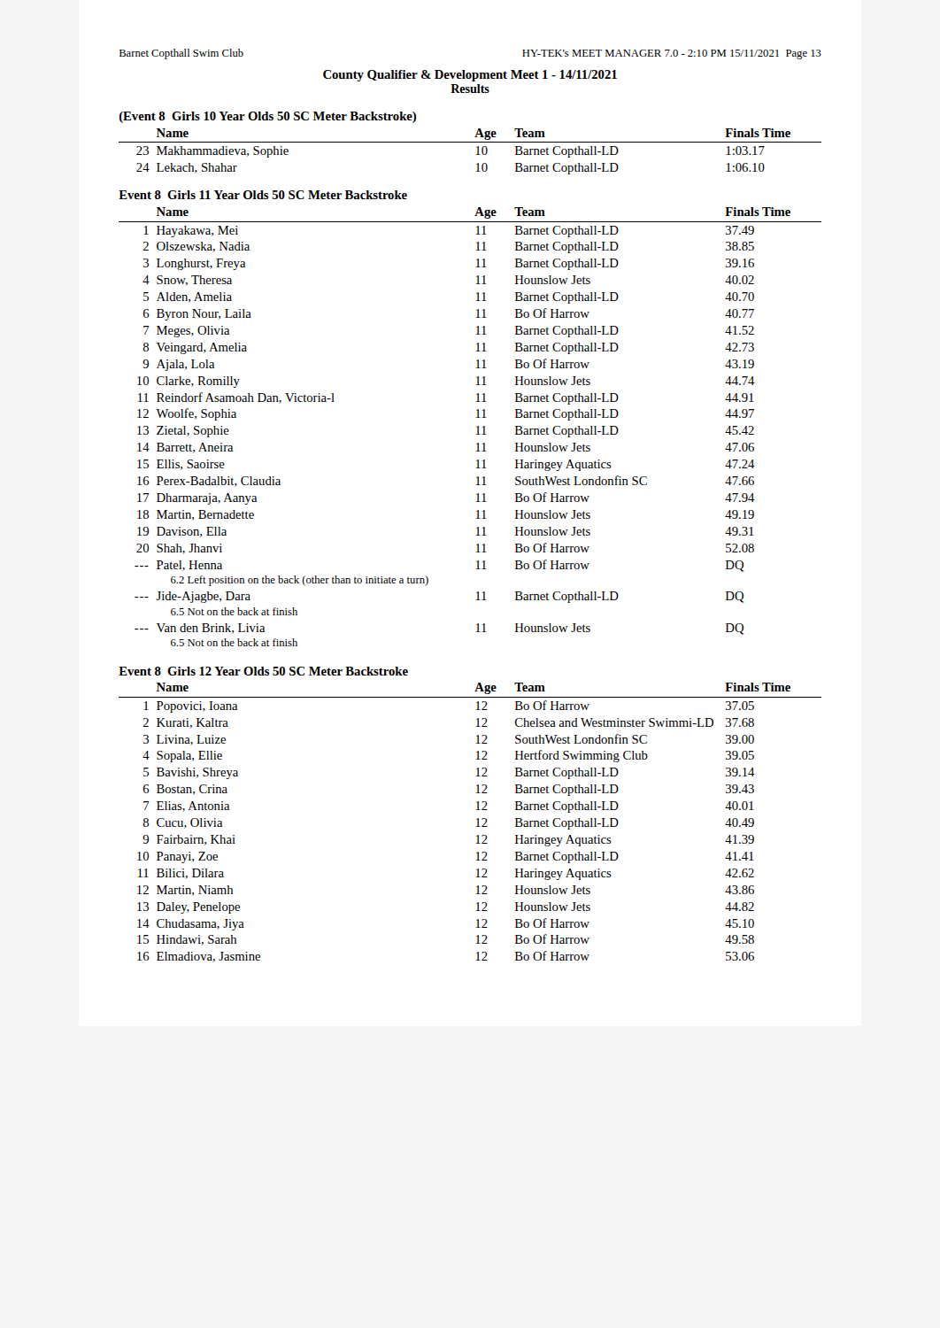Barnet Copthall Swim Club
HY-TEK's MEET MANAGER 7.0 - 2:10 PM 15/11/2021 Page 13
County Qualifier & Development Meet 1 - 14/11/2021
Results
(Event 8 Girls 10 Year Olds 50 SC Meter Backstroke)
| | Name | Age | Team | Finals Time |
| --- | --- | --- | --- | --- |
| 23 | Makhammadieva, Sophie | 10 | Barnet Copthall-LD | 1:03.17 |
| 24 | Lekach, Shahar | 10 | Barnet Copthall-LD | 1:06.10 |
Event 8 Girls 11 Year Olds 50 SC Meter Backstroke
| | Name | Age | Team | Finals Time |
| --- | --- | --- | --- | --- |
| 1 | Hayakawa, Mei | 11 | Barnet Copthall-LD | 37.49 |
| 2 | Olszewska, Nadia | 11 | Barnet Copthall-LD | 38.85 |
| 3 | Longhurst, Freya | 11 | Barnet Copthall-LD | 39.16 |
| 4 | Snow, Theresa | 11 | Hounslow Jets | 40.02 |
| 5 | Alden, Amelia | 11 | Barnet Copthall-LD | 40.70 |
| 6 | Byron Nour, Laila | 11 | Bo Of Harrow | 40.77 |
| 7 | Meges, Olivia | 11 | Barnet Copthall-LD | 41.52 |
| 8 | Veingard, Amelia | 11 | Barnet Copthall-LD | 42.73 |
| 9 | Ajala, Lola | 11 | Bo Of Harrow | 43.19 |
| 10 | Clarke, Romilly | 11 | Hounslow Jets | 44.74 |
| 11 | Reindorf Asamoah Dan, Victoria-l | 11 | Barnet Copthall-LD | 44.91 |
| 12 | Woolfe, Sophia | 11 | Barnet Copthall-LD | 44.97 |
| 13 | Zietal, Sophie | 11 | Barnet Copthall-LD | 45.42 |
| 14 | Barrett, Aneira | 11 | Hounslow Jets | 47.06 |
| 15 | Ellis, Saoirse | 11 | Haringey Aquatics | 47.24 |
| 16 | Perex-Badalbit, Claudia | 11 | SouthWest Londonfin SC | 47.66 |
| 17 | Dharmaraja, Aanya | 11 | Bo Of Harrow | 47.94 |
| 18 | Martin, Bernadette | 11 | Hounslow Jets | 49.19 |
| 19 | Davison, Ella | 11 | Hounslow Jets | 49.31 |
| 20 | Shah, Jhanvi | 11 | Bo Of Harrow | 52.08 |
| --- | Patel, Henna | 11 | Bo Of Harrow | DQ |
| | 6.2 Left position on the back (other than to initiate a turn) |
| --- | Jide-Ajagbe, Dara | 11 | Barnet Copthall-LD | DQ |
| | 6.5 Not on the back at finish |
| --- | Van den Brink, Livia | 11 | Hounslow Jets | DQ |
| | 6.5 Not on the back at finish |
Event 8 Girls 12 Year Olds 50 SC Meter Backstroke
| | Name | Age | Team | Finals Time |
| --- | --- | --- | --- | --- |
| 1 | Popovici, Ioana | 12 | Bo Of Harrow | 37.05 |
| 2 | Kurati, Kaltra | 12 | Chelsea and Westminster Swimmi-LD | 37.68 |
| 3 | Livina, Luize | 12 | SouthWest Londonfin SC | 39.00 |
| 4 | Sopala, Ellie | 12 | Hertford Swimming Club | 39.05 |
| 5 | Bavishi, Shreya | 12 | Barnet Copthall-LD | 39.14 |
| 6 | Bostan, Crina | 12 | Barnet Copthall-LD | 39.43 |
| 7 | Elias, Antonia | 12 | Barnet Copthall-LD | 40.01 |
| 8 | Cucu, Olivia | 12 | Barnet Copthall-LD | 40.49 |
| 9 | Fairbairn, Khai | 12 | Haringey Aquatics | 41.39 |
| 10 | Panayi, Zoe | 12 | Barnet Copthall-LD | 41.41 |
| 11 | Bilici, Dilara | 12 | Haringey Aquatics | 42.62 |
| 12 | Martin, Niamh | 12 | Hounslow Jets | 43.86 |
| 13 | Daley, Penelope | 12 | Hounslow Jets | 44.82 |
| 14 | Chudasama, Jiya | 12 | Bo Of Harrow | 45.10 |
| 15 | Hindawi, Sarah | 12 | Bo Of Harrow | 49.58 |
| 16 | Elmadiova, Jasmine | 12 | Bo Of Harrow | 53.06 |